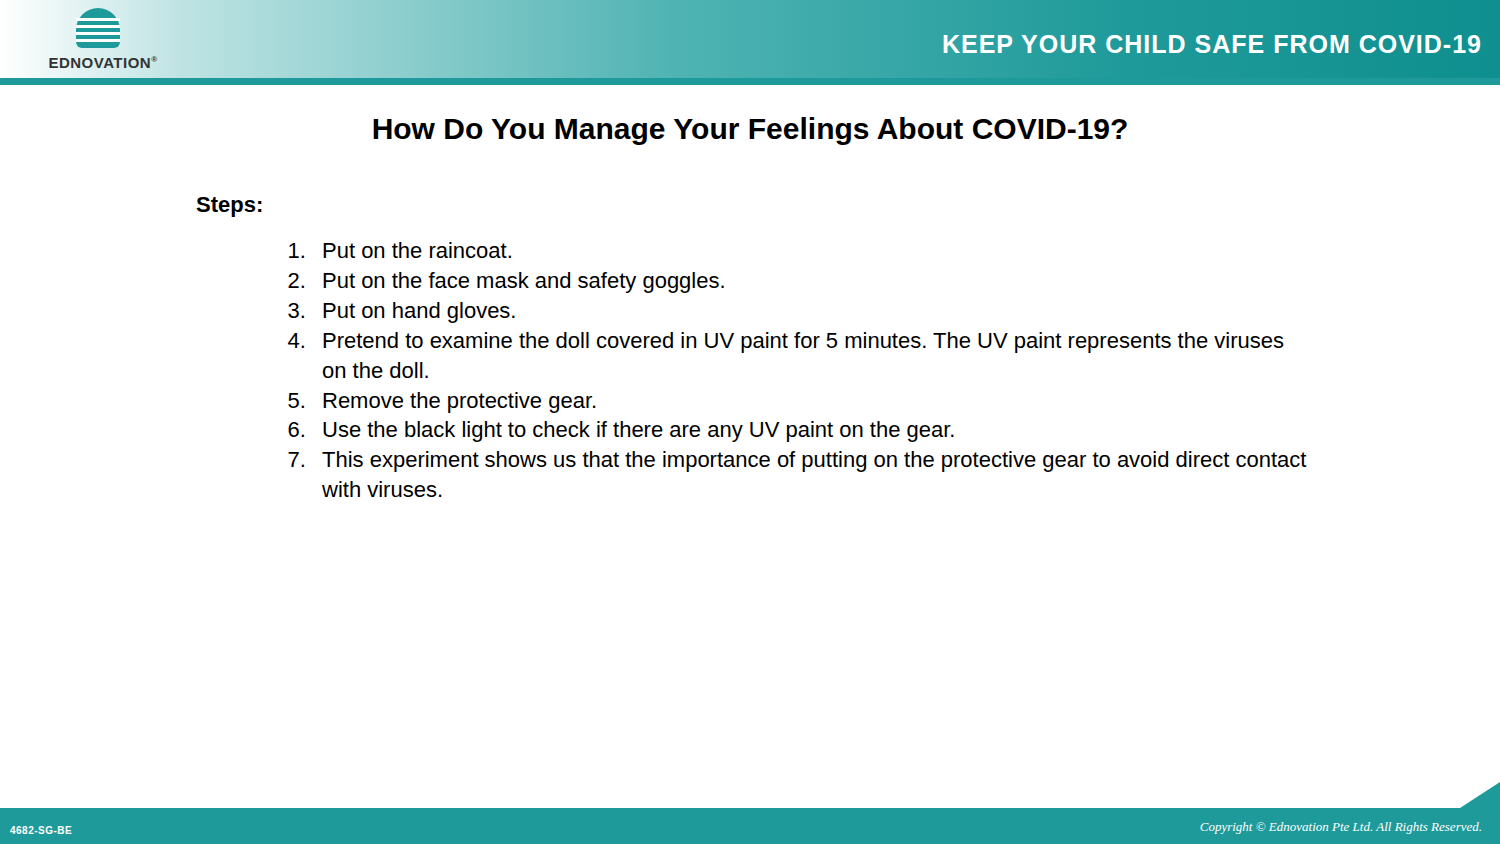KEEP YOUR CHILD SAFE FROM COVID-19
EDNOVATION®
How Do You Manage Your Feelings About COVID-19?
Steps:
Put on the raincoat.
Put on the face mask and safety goggles.
Put on hand gloves.
Pretend to examine the doll covered in UV paint for 5 minutes. The UV paint represents the viruses on the doll.
Remove the protective gear.
Use the black light to check if there are any UV paint on the gear.
This experiment shows us that the importance of putting on the protective gear to avoid direct contact with viruses.
4682-SG-BE
Copyright © Ednovation Pte Ltd. All Rights Reserved.